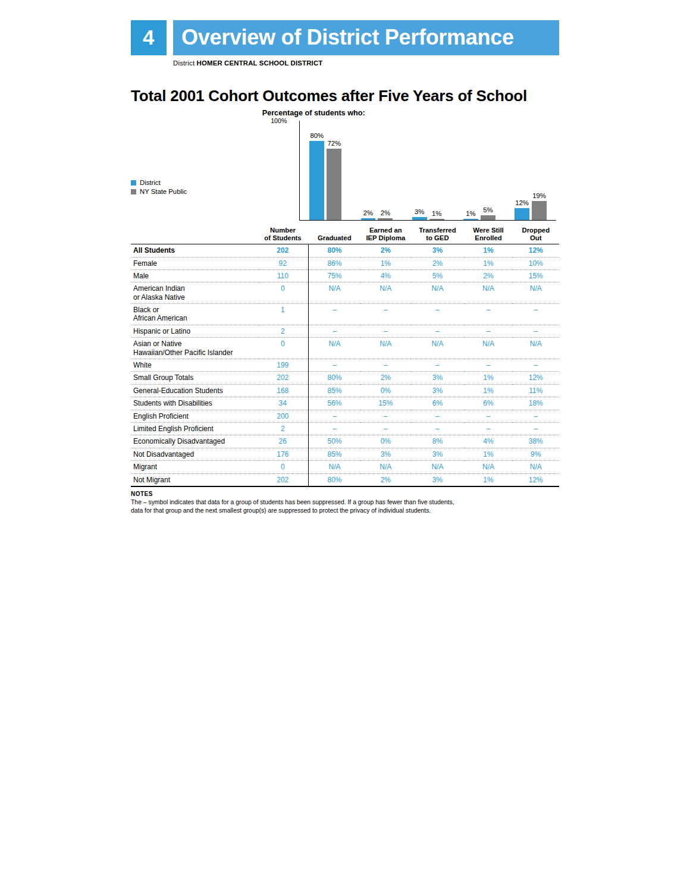4
Overview of District Performance
District HOMER CENTRAL SCHOOL DISTRICT
Total 2001 Cohort Outcomes after Five Years of School
Percentage of students who:
100%
District
NY State Public
80%
72%
2%
2%
3%
1%
1%
5%
12%
19%
| | Number of Students | Graduated | Earned an IEP Diploma | Transferred to GED | Were Still Enrolled | Dropped Out |
| --- | --- | --- | --- | --- | --- | --- |
| All Students | 202 | 80% | 2% | 3% | 1% | 12% |
| Female | 92 | 86% | 1% | 2% | 1% | 10% |
| Male | 110 | 75% | 4% | 5% | 2% | 15% |
| American Indian or Alaska Native | 0 | N/A | N/A | N/A | N/A | N/A |
| Black or African American | 1 | – | – | – | – | – |
| Hispanic or Latino | 2 | – | – | – | – | – |
| Asian or Native Hawaiian/Other Pacific Islander | 0 | N/A | N/A | N/A | N/A | N/A |
| White | 199 | – | – | – | – | – |
| Small Group Totals | 202 | 80% | 2% | 3% | 1% | 12% |
| General-Education Students | 168 | 85% | 0% | 3% | 1% | 11% |
| Students with Disabilities | 34 | 56% | 15% | 6% | 6% | 18% |
| English Proficient | 200 | – | – | – | – | – |
| Limited English Proficient | 2 | – | – | – | – | – |
| Economically Disadvantaged | 26 | 50% | 0% | 8% | 4% | 38% |
| Not Disadvantaged | 176 | 85% | 3% | 3% | 1% | 9% |
| Migrant | 0 | N/A | N/A | N/A | N/A | N/A |
| Not Migrant | 202 | 80% | 2% | 3% | 1% | 12% |
NOTES
The – symbol indicates that data for a group of students has been suppressed. If a group has fewer than five students,
data for that group and the next smallest group(s) are suppressed to protect the privacy of individual students.